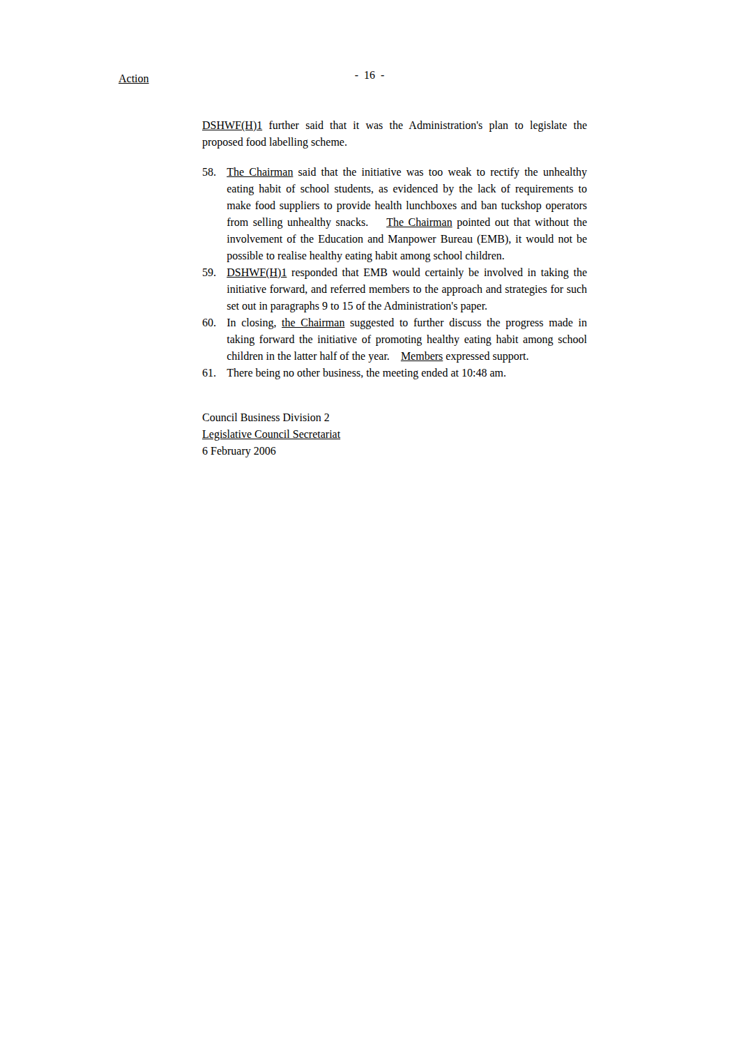Action
- 16 -
DSHWF(H)1 further said that it was the Administration's plan to legislate the proposed food labelling scheme.
58.
The Chairman said that the initiative was too weak to rectify the unhealthy eating habit of school students, as evidenced by the lack of requirements to make food suppliers to provide health lunchboxes and ban tuckshop operators from selling unhealthy snacks. The Chairman pointed out that without the involvement of the Education and Manpower Bureau (EMB), it would not be possible to realise healthy eating habit among school children.
59.
DSHWF(H)1 responded that EMB would certainly be involved in taking the initiative forward, and referred members to the approach and strategies for such set out in paragraphs 9 to 15 of the Administration's paper.
60.
In closing, the Chairman suggested to further discuss the progress made in taking forward the initiative of promoting healthy eating habit among school children in the latter half of the year. Members expressed support.
61.
There being no other business, the meeting ended at 10:48 am.
Council Business Division 2
Legislative Council Secretariat
6 February 2006